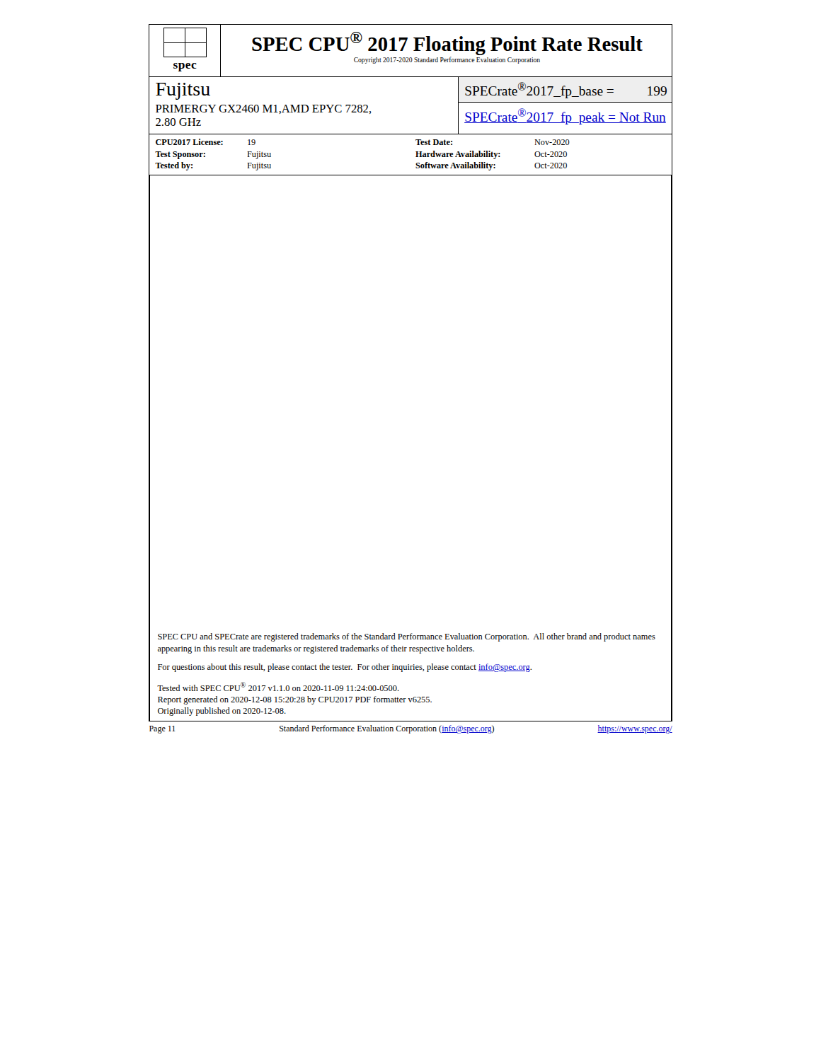spec
SPEC CPU® 2017 Floating Point Rate Result
Copyright 2017-2020 Standard Performance Evaluation Corporation
Fujitsu
PRIMERGY GX2460 M1,AMD EPYC 7282,
2.80 GHz
SPECrate®2017_fp_base = 199
SPECrate®2017_fp_peak = Not Run
CPU2017 License: 19
Test Sponsor: Fujitsu
Tested by: Fujitsu
Test Date: Nov-2020
Hardware Availability: Oct-2020
Software Availability: Oct-2020
SPEC CPU and SPECrate are registered trademarks of the Standard Performance Evaluation Corporation. All other brand and product names appearing in this result are trademarks or registered trademarks of their respective holders.
For questions about this result, please contact the tester. For other inquiries, please contact info@spec.org.
Tested with SPEC CPU® 2017 v1.1.0 on 2020-11-09 11:24:00-0500.
Report generated on 2020-12-08 15:20:28 by CPU2017 PDF formatter v6255.
Originally published on 2020-12-08.
Page 11
Standard Performance Evaluation Corporation (info@spec.org)
https://www.spec.org/